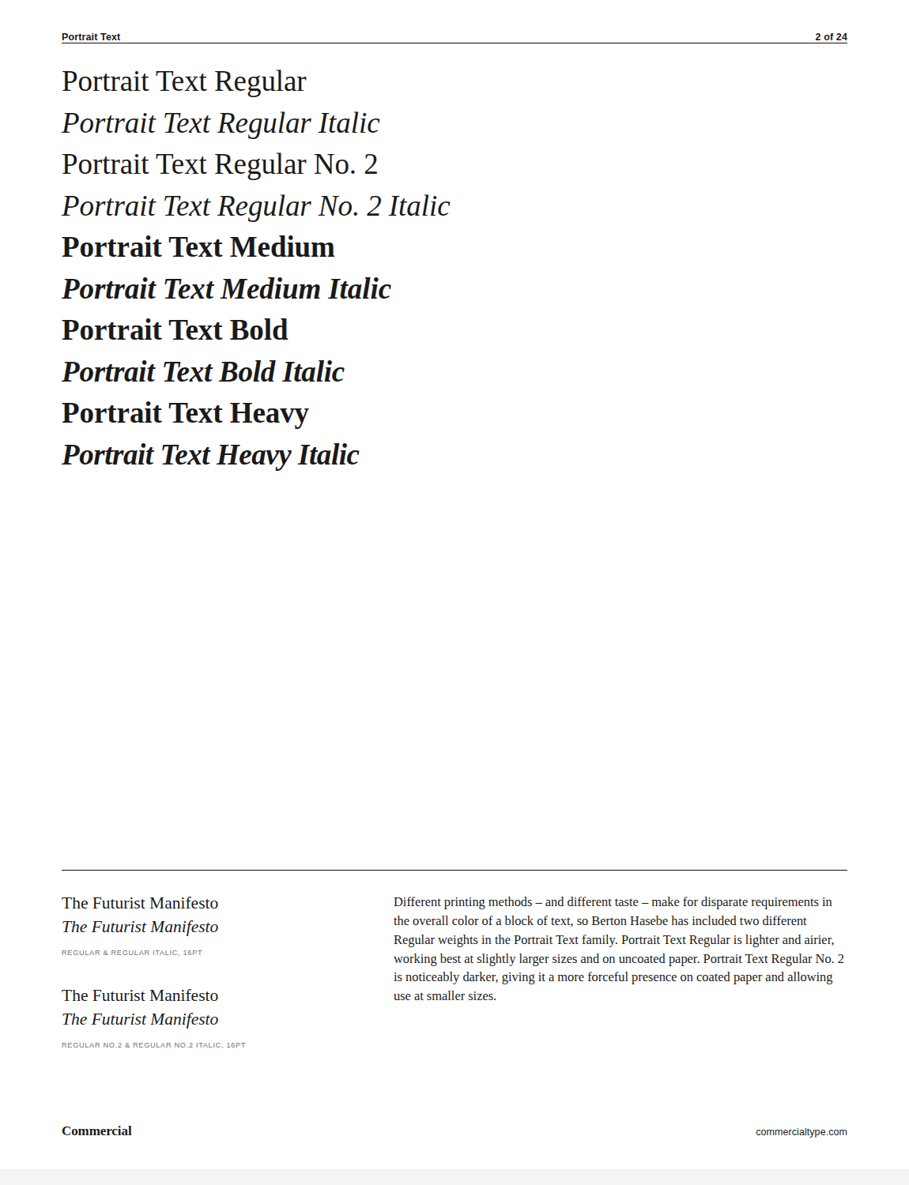Portrait Text 2 of 24
Portrait Text Regular
Portrait Text Regular Italic
Portrait Text Regular No. 2
Portrait Text Regular No. 2 Italic
Portrait Text Medium
Portrait Text Medium Italic
Portrait Text Bold
Portrait Text Bold Italic
Portrait Text Heavy
Portrait Text Heavy Italic
The Futurist Manifesto
The Futurist Manifesto
Regular & Regular Italic, 16pt
The Futurist Manifesto
The Futurist Manifesto
Regular No.2 & Regular No.2 Italic, 16pt
Different printing methods – and different taste – make for disparate requirements in the overall color of a block of text, so Berton Hasebe has included two different Regular weights in the Portrait Text family. Portrait Text Regular is lighter and airier, working best at slightly larger sizes and on uncoated paper. Portrait Text Regular No. 2 is noticeably darker, giving it a more forceful presence on coated paper and allowing use at smaller sizes.
Commercial commercialtype.com